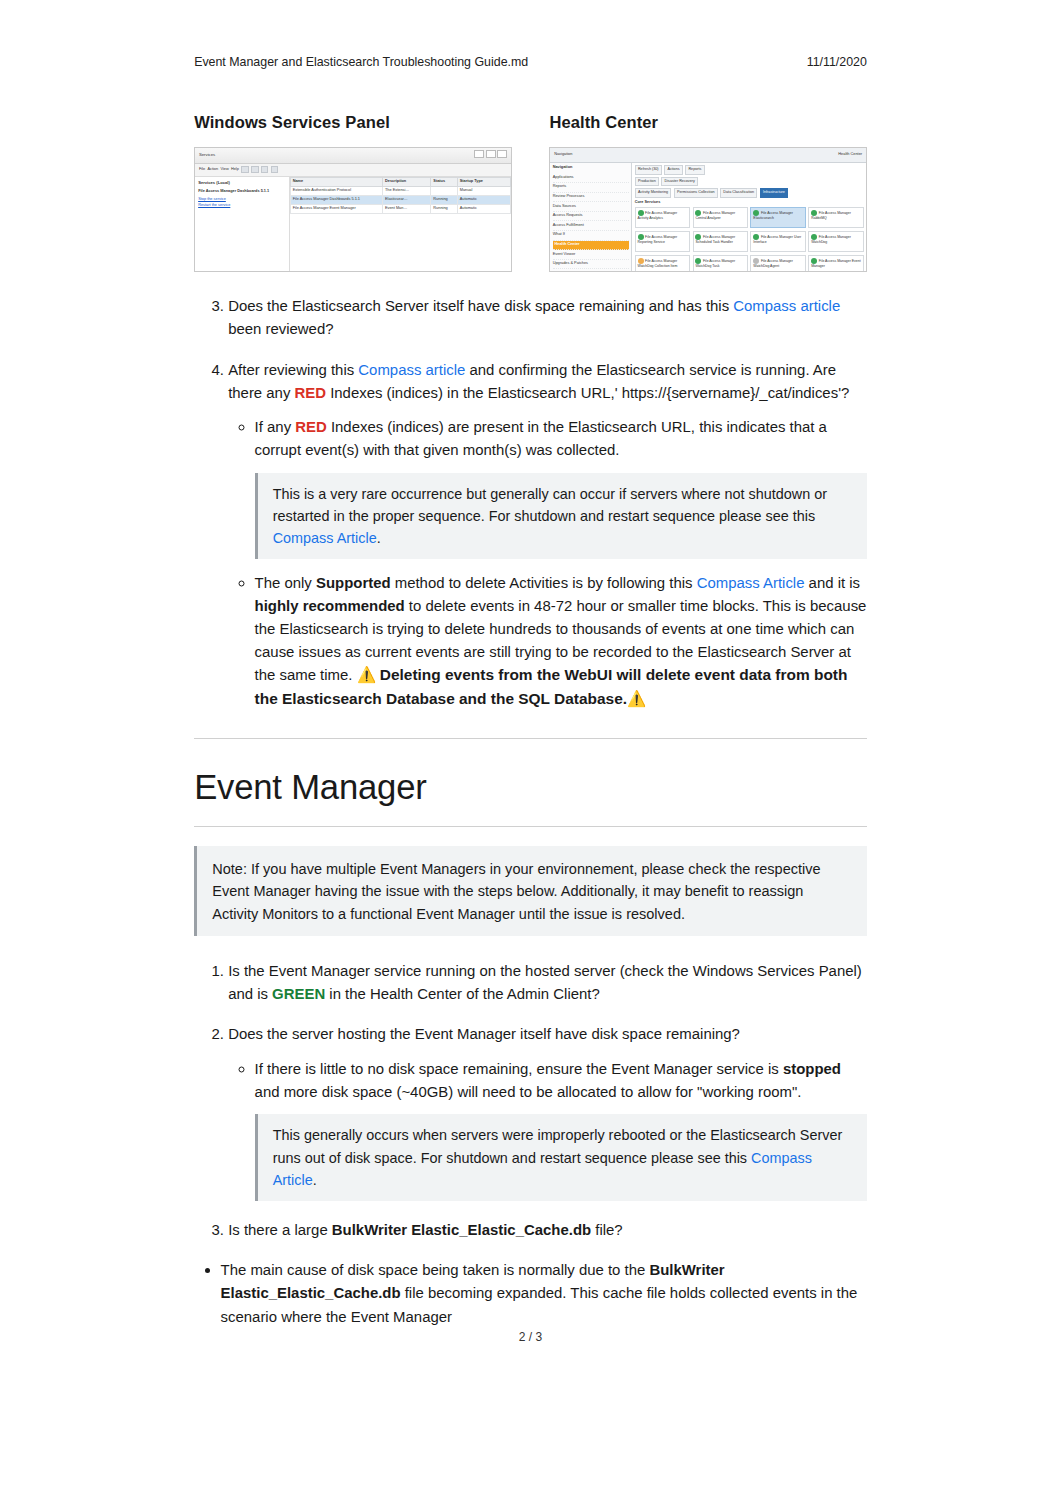Event Manager and Elasticsearch Troubleshooting Guide.md
11/11/2020
Windows Services Panel
Services
File Action View Help
Services (Local)
File Access Manager Dashboards 5.1.1
Stop the service
Restart the service
| Name | Description | Status | Startup Type |
| --- | --- | --- | --- |
| Extensible Authentication Protocol | The Extensi… | | Manual |
| File Access Manager Dashboards 5.1.1 | Elasticsear… | Running | Automatic |
| File Access Manager Event Manager | Event Man… | Running | Automatic |
Health Center
Navigation Health Center
Navigation
Applications
Reports
Review Processes
Data Sources
Access Requests
Access Fulfillment
What If
Health Center
Event Viewer
Upgrades & Patches
Refresh (30) Actions Reports
Production Disaster Recovery
Activity Monitoring Permissions Collection Data Classification Infrastructure
Core Services
File Access Manager Activity Analytics
File Access Manager Central Analyzer
File Access Manager Elasticsearch
File Access Manager RabbitMQ
File Access Manager Reporting Service
File Access Manager Scheduled Task Handler
File Access Manager User Interface
File Access Manager WatchDog
File Access Manager WatchDog Collection Item
File Access Manager WatchDog Task
File Access Manager WatchDog Agent
File Access Manager Event Manager
Does the Elasticsearch Server itself have disk space remaining and has this Compass article been reviewed?
After reviewing this Compass article and confirming the Elasticsearch service is running. Are there any RED Indexes (indices) in the Elasticsearch URL,' https://{servername}/_cat/indices'?
If any RED Indexes (indices) are present in the Elasticsearch URL, this indicates that a corrupt event(s) with that given month(s) was collected.
This is a very rare occurrence but generally can occur if servers where not shutdown or restarted in the proper sequence. For shutdown and restart sequence please see this Compass Article.
The only Supported method to delete Activities is by following this Compass Article and it is highly recommended to delete events in 48-72 hour or smaller time blocks. This is because the Elasticsearch is trying to delete hundreds to thousands of events at one time which can cause issues as current events are still trying to be recorded to the Elasticsearch Server at the same time. ⚠️ Deleting events from the WebUI will delete event data from both the Elasticsearch Database and the SQL Database.⚠️
Event Manager
Note: If you have multiple Event Managers in your environnement, please check the respective Event Manager having the issue with the steps below. Additionally, it may benefit to reassign Activity Monitors to a functional Event Manager until the issue is resolved.
Is the Event Manager service running on the hosted server (check the Windows Services Panel) and is GREEN in the Health Center of the Admin Client?
Does the server hosting the Event Manager itself have disk space remaining?
If there is little to no disk space remaining, ensure the Event Manager service is stopped and more disk space (~40GB) will need to be allocated to allow for "working room".
This generally occurs when servers were improperly rebooted or the Elasticsearch Server runs out of disk space. For shutdown and restart sequence please see this Compass Article.
Is there a large BulkWriter Elastic_Elastic_Cache.db file?
The main cause of disk space being taken is normally due to the BulkWriter Elastic_Elastic_Cache.db file becoming expanded. This cache file holds collected events in the scenario where the Event Manager
2 / 3